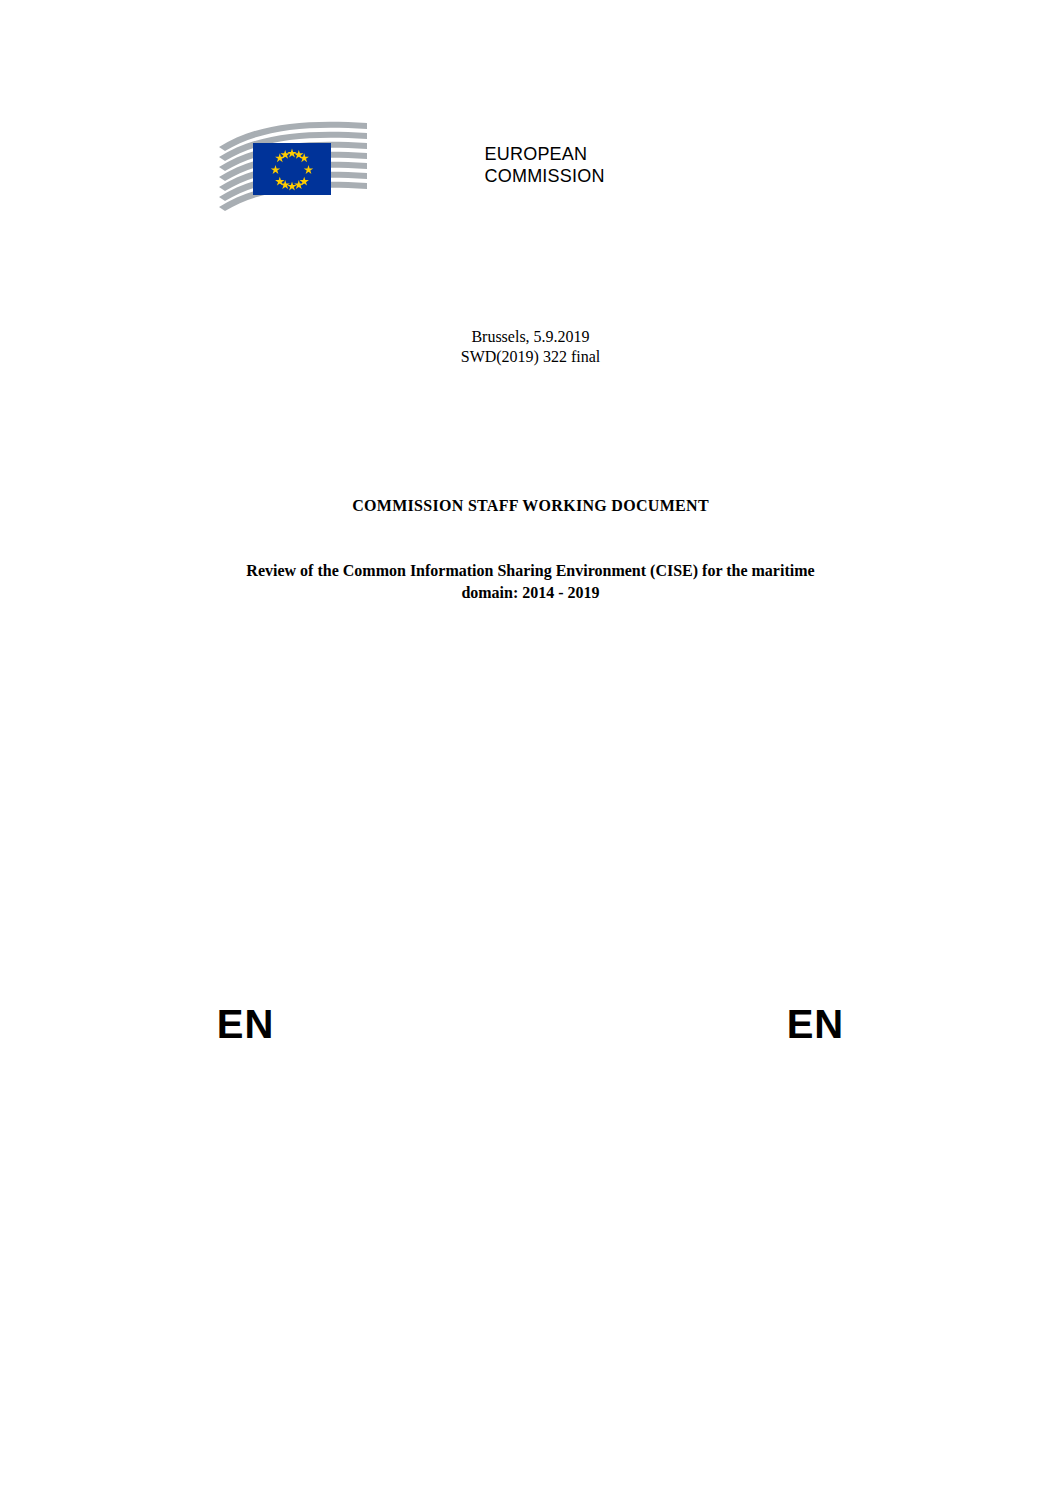EUROPEAN
COMMISSION
Brussels, 5.9.2019 SWD(2019) 322 final
Commission Staff Working Document
Review of the Common Information Sharing Environment (CISE) for the maritime
domain: 2014 - 2019
EN EN